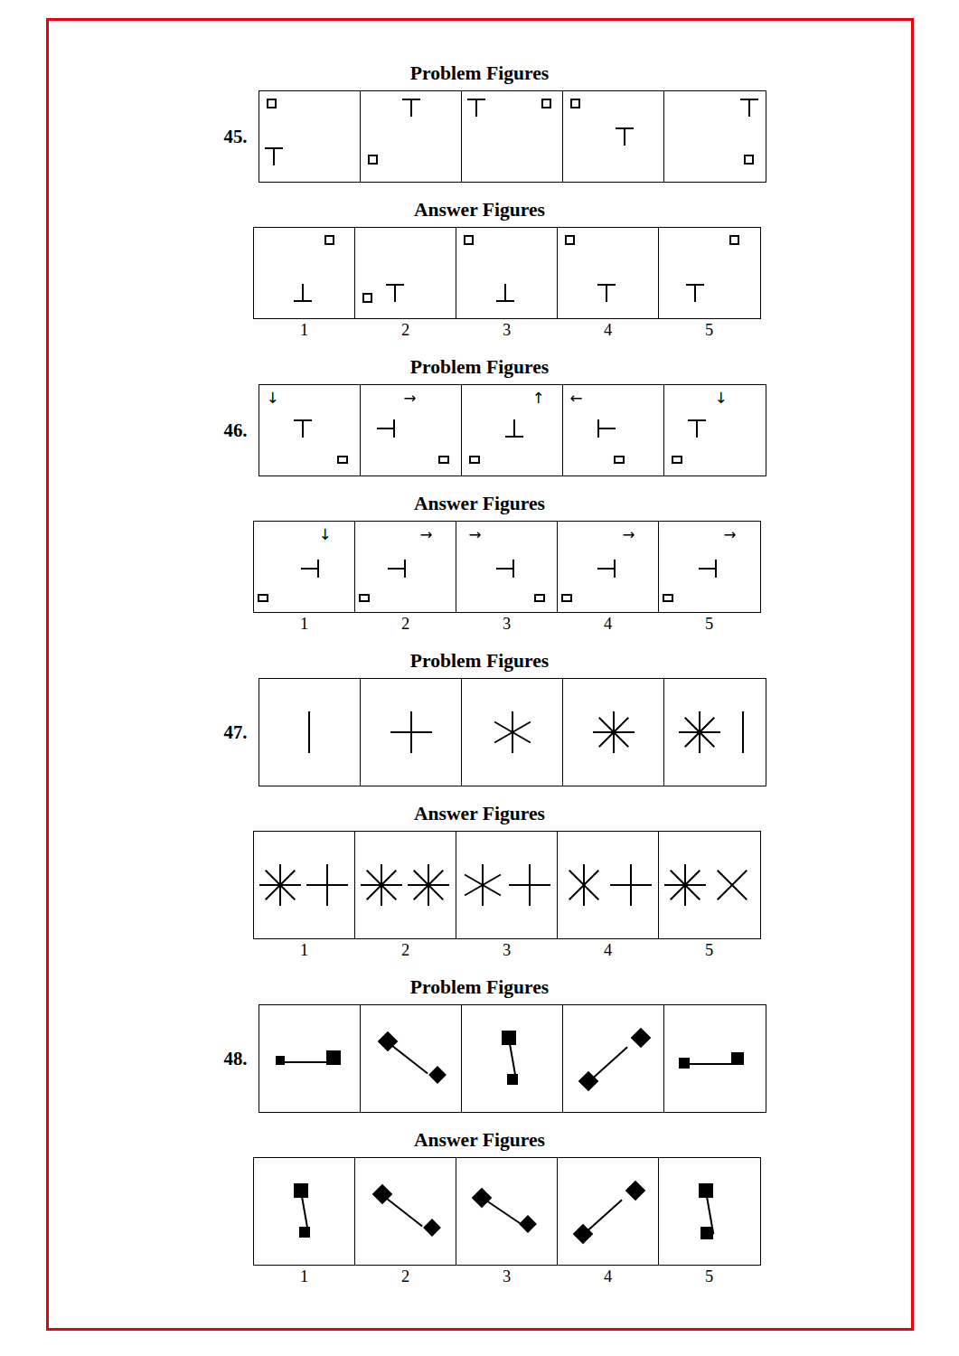Problem Figures
45.
Answer Figures
1
2
3
4
5
Problem Figures
46.
↓
→
↑
←
↓
Answer Figures
↓
→
→
→
→
1
2
3
4
5
Problem Figures
47.
Answer Figures
1
2
3
4
5
Problem Figures
48.
Answer Figures
1
2
3
4
5